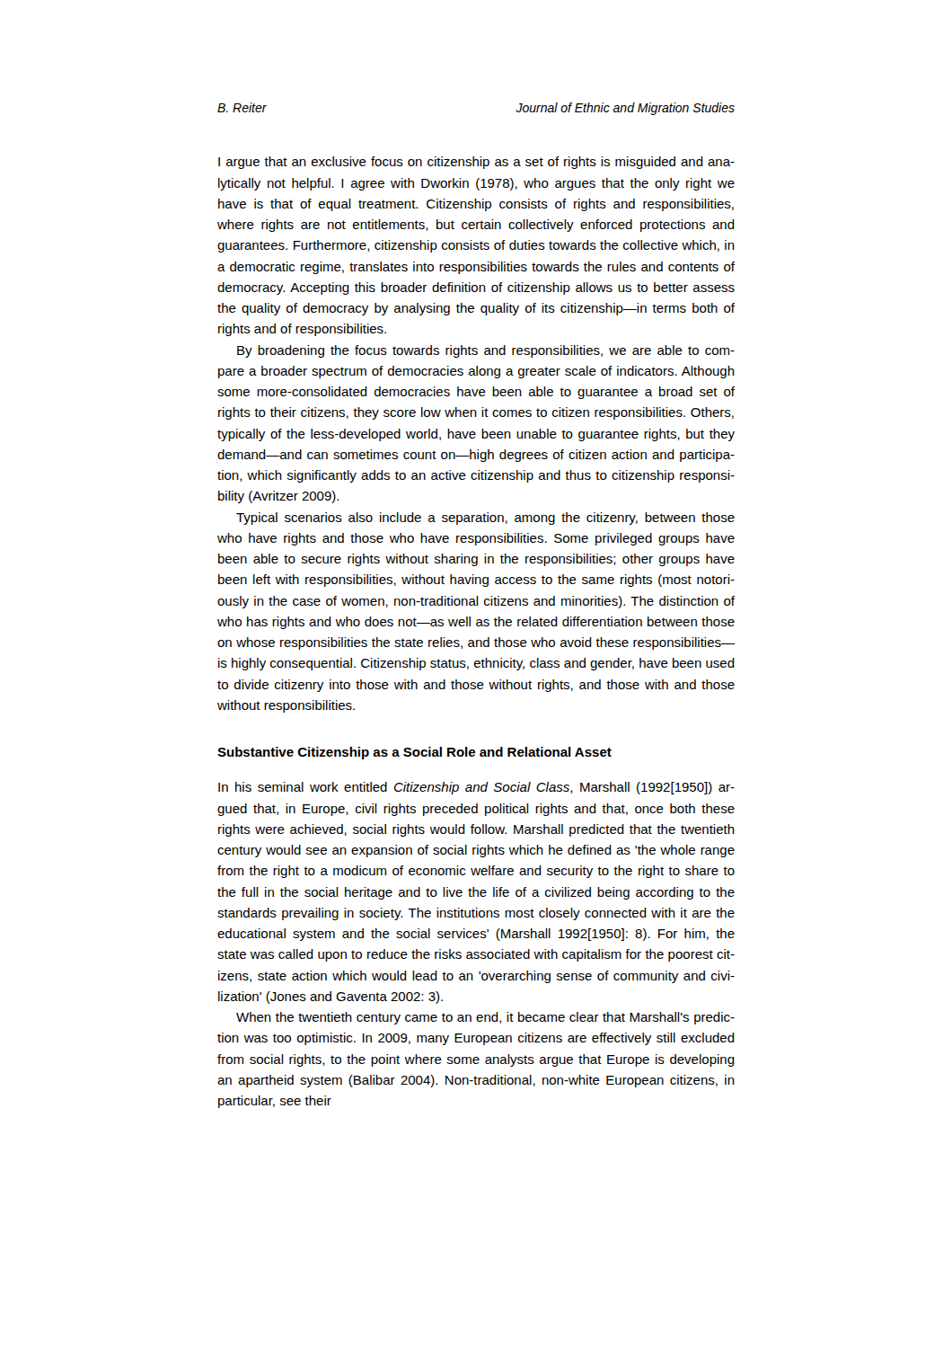B. Reiter Journal of Ethnic and Migration Studies
I argue that an exclusive focus on citizenship as a set of rights is misguided and analytically not helpful. I agree with Dworkin (1978), who argues that the only right we have is that of equal treatment. Citizenship consists of rights and responsibilities, where rights are not entitlements, but certain collectively enforced protections and guarantees. Furthermore, citizenship consists of duties towards the collective which, in a democratic regime, translates into responsibilities towards the rules and contents of democracy. Accepting this broader definition of citizenship allows us to better assess the quality of democracy by analysing the quality of its citizenship—in terms both of rights and of responsibilities.
By broadening the focus towards rights and responsibilities, we are able to compare a broader spectrum of democracies along a greater scale of indicators. Although some more-consolidated democracies have been able to guarantee a broad set of rights to their citizens, they score low when it comes to citizen responsibilities. Others, typically of the less-developed world, have been unable to guarantee rights, but they demand—and can sometimes count on—high degrees of citizen action and participation, which significantly adds to an active citizenship and thus to citizenship responsibility (Avritzer 2009).
Typical scenarios also include a separation, among the citizenry, between those who have rights and those who have responsibilities. Some privileged groups have been able to secure rights without sharing in the responsibilities; other groups have been left with responsibilities, without having access to the same rights (most notoriously in the case of women, non-traditional citizens and minorities). The distinction of who has rights and who does not—as well as the related differentiation between those on whose responsibilities the state relies, and those who avoid these responsibilities—is highly consequential. Citizenship status, ethnicity, class and gender, have been used to divide citizenry into those with and those without rights, and those with and those without responsibilities.
Substantive Citizenship as a Social Role and Relational Asset
In his seminal work entitled Citizenship and Social Class, Marshall (1992[1950]) argued that, in Europe, civil rights preceded political rights and that, once both these rights were achieved, social rights would follow. Marshall predicted that the twentieth century would see an expansion of social rights which he defined as 'the whole range from the right to a modicum of economic welfare and security to the right to share to the full in the social heritage and to live the life of a civilized being according to the standards prevailing in society. The institutions most closely connected with it are the educational system and the social services' (Marshall 1992[1950]: 8). For him, the state was called upon to reduce the risks associated with capitalism for the poorest citizens, state action which would lead to an 'overarching sense of community and civilization' (Jones and Gaventa 2002: 3).
When the twentieth century came to an end, it became clear that Marshall's prediction was too optimistic. In 2009, many European citizens are effectively still excluded from social rights, to the point where some analysts argue that Europe is developing an apartheid system (Balibar 2004). Non-traditional, non-white European citizens, in particular, see their